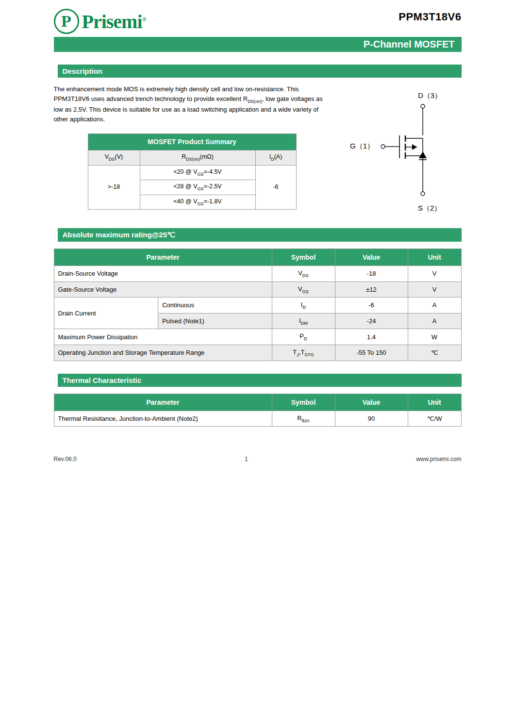P
Prisemi®
PPM3T18V6
P-Channel MOSFET
Description
The enhancement mode MOS is extremely high density cell and low on-resistance. This PPM3T18V6 uses advanced trench technology to provide excellent RDS(on), low gate voltages as low as 2.5V. This device is suitable for use as a load switching application and a wide variety of other applications.
| MOSFET Product Summary |
| --- |
| V DS (V) | R DS(on) (mΩ) | I D (A) |
| >-18 | <20 @ V GS =-4.5V | -6 |
| <28 @ V GS =-2.5V |
| <40 @ V GS =-1.8V |
D（3） G（1） S（2）
Absolute maximum rating@25℃
| Parameter | Symbol | Value | Unit |
| --- | --- | --- | --- |
| Drain-Source Voltage | V DS | -18 | V |
| Gate-Source Voltage | V GS | ±12 | V |
| Drain Current | Continuous | I D | -6 | A |
| Pulsed (Note1) | I DM | -24 | A |
| Maximum Power Dissipation | P D | 1.4 | W |
| Operating Junction and Storage Temperature Range | T J ,T STG | -55 To 150 | ℃ |
Thermal Characteristic
| Parameter | Symbol | Value | Unit |
| --- | --- | --- | --- |
| Thermal Resisitance, Junction-to-Ambient (Note2) | R θJA | 90 | ℃/W |
Rev.06.0
1
www.prisemi.com